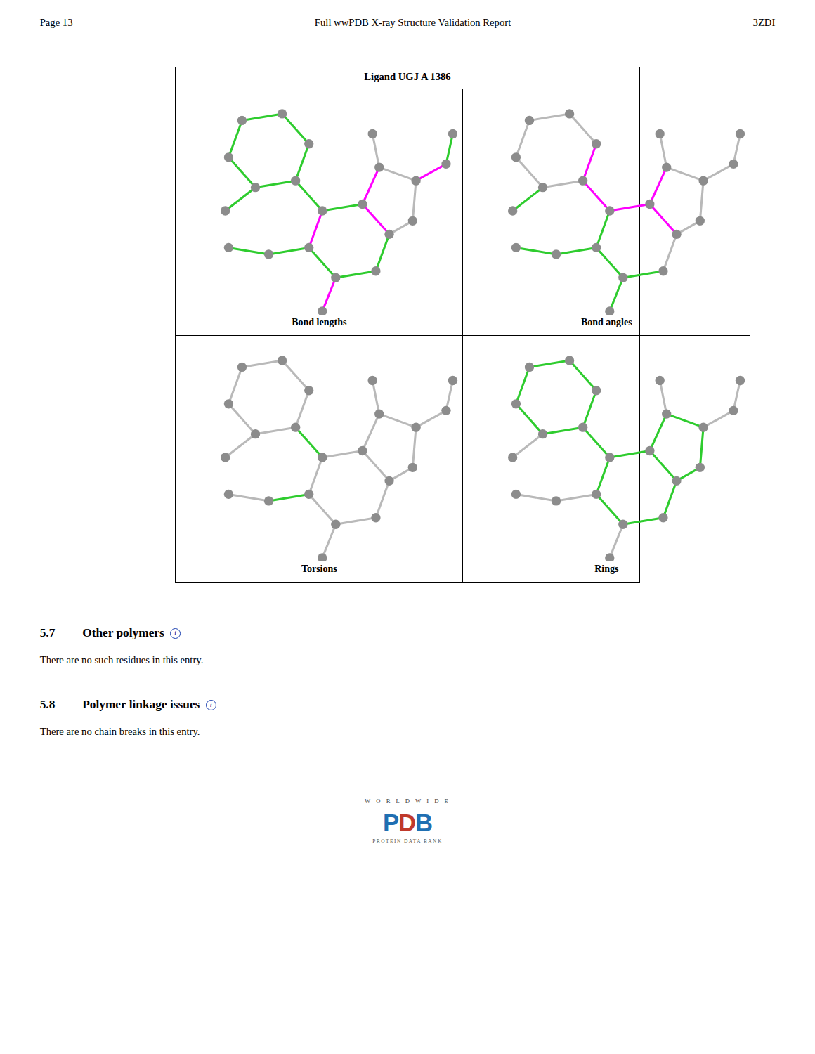Page 13
Full wwPDB X-ray Structure Validation Report
3ZDI
Ligand UGJ A 1386
Bond lengths
Bond angles
Torsions
Rings
5.7 Other polymers i
There are no such residues in this entry.
5.8 Polymer linkage issues i
There are no chain breaks in this entry.
W O R L D W I D E
PDB
PROTEIN DATA BANK